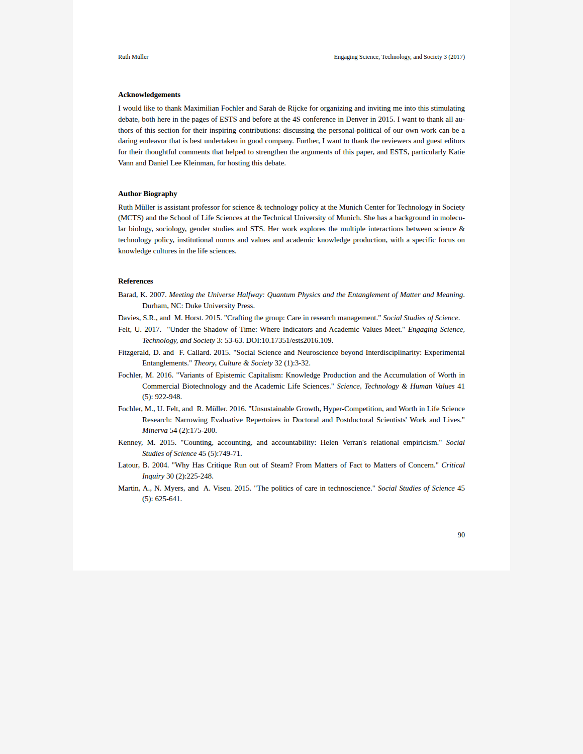Ruth Müller Engaging Science, Technology, and Society 3 (2017)
Acknowledgements
I would like to thank Maximilian Fochler and Sarah de Rijcke for organizing and inviting me into this stimulating debate, both here in the pages of ESTS and before at the 4S conference in Denver in 2015. I want to thank all authors of this section for their inspiring contributions: discussing the personal-political of our own work can be a daring endeavor that is best undertaken in good company. Further, I want to thank the reviewers and guest editors for their thoughtful comments that helped to strengthen the arguments of this paper, and ESTS, particularly Katie Vann and Daniel Lee Kleinman, for hosting this debate.
Author Biography
Ruth Müller is assistant professor for science & technology policy at the Munich Center for Technology in Society (MCTS) and the School of Life Sciences at the Technical University of Munich. She has a background in molecular biology, sociology, gender studies and STS. Her work explores the multiple interactions between science & technology policy, institutional norms and values and academic knowledge production, with a specific focus on knowledge cultures in the life sciences.
References
Barad, K. 2007. Meeting the Universe Halfway: Quantum Physics and the Entanglement of Matter and Meaning. Durham, NC: Duke University Press.
Davies, S.R., and M. Horst. 2015. "Crafting the group: Care in research management." Social Studies of Science.
Felt, U. 2017. "Under the Shadow of Time: Where Indicators and Academic Values Meet." Engaging Science, Technology, and Society 3: 53-63. DOI:10.17351/ests2016.109.
Fitzgerald, D. and F. Callard. 2015. "Social Science and Neuroscience beyond Interdisciplinarity: Experimental Entanglements." Theory, Culture & Society 32 (1):3-32.
Fochler, M. 2016. "Variants of Epistemic Capitalism: Knowledge Production and the Accumulation of Worth in Commercial Biotechnology and the Academic Life Sciences." Science, Technology & Human Values 41 (5): 922-948.
Fochler, M., U. Felt, and R. Müller. 2016. "Unsustainable Growth, Hyper-Competition, and Worth in Life Science Research: Narrowing Evaluative Repertoires in Doctoral and Postdoctoral Scientists' Work and Lives." Minerva 54 (2):175-200.
Kenney, M. 2015. "Counting, accounting, and accountability: Helen Verran's relational empiricism." Social Studies of Science 45 (5):749-71.
Latour, B. 2004. "Why Has Critique Run out of Steam? From Matters of Fact to Matters of Concern." Critical Inquiry 30 (2):225-248.
Martin, A., N. Myers, and A. Viseu. 2015. "The politics of care in technoscience." Social Studies of Science 45 (5): 625-641.
90